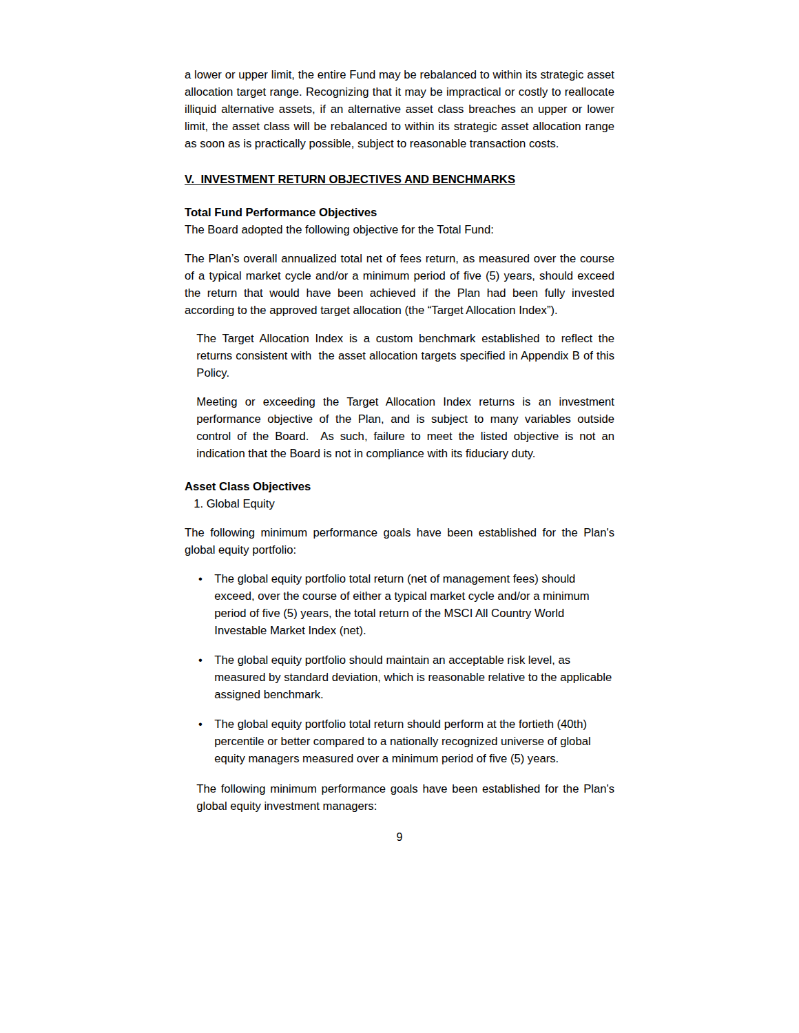a lower or upper limit, the entire Fund may be rebalanced to within its strategic asset allocation target range. Recognizing that it may be impractical or costly to reallocate illiquid alternative assets, if an alternative asset class breaches an upper or lower limit, the asset class will be rebalanced to within its strategic asset allocation range as soon as is practically possible, subject to reasonable transaction costs.
V. INVESTMENT RETURN OBJECTIVES AND BENCHMARKS
Total Fund Performance Objectives
The Board adopted the following objective for the Total Fund:
The Plan’s overall annualized total net of fees return, as measured over the course of a typical market cycle and/or a minimum period of five (5) years, should exceed the return that would have been achieved if the Plan had been fully invested according to the approved target allocation (the “Target Allocation Index”).
The Target Allocation Index is a custom benchmark established to reflect the returns consistent with the asset allocation targets specified in Appendix B of this Policy.
Meeting or exceeding the Target Allocation Index returns is an investment performance objective of the Plan, and is subject to many variables outside control of the Board. As such, failure to meet the listed objective is not an indication that the Board is not in compliance with its fiduciary duty.
Asset Class Objectives
Global Equity
The following minimum performance goals have been established for the Plan's global equity portfolio:
The global equity portfolio total return (net of management fees) should exceed, over the course of either a typical market cycle and/or a minimum period of five (5) years, the total return of the MSCI All Country World Investable Market Index (net).
The global equity portfolio should maintain an acceptable risk level, as measured by standard deviation, which is reasonable relative to the applicable assigned benchmark.
The global equity portfolio total return should perform at the fortieth (40th) percentile or better compared to a nationally recognized universe of global equity managers measured over a minimum period of five (5) years.
The following minimum performance goals have been established for the Plan's global equity investment managers:
9